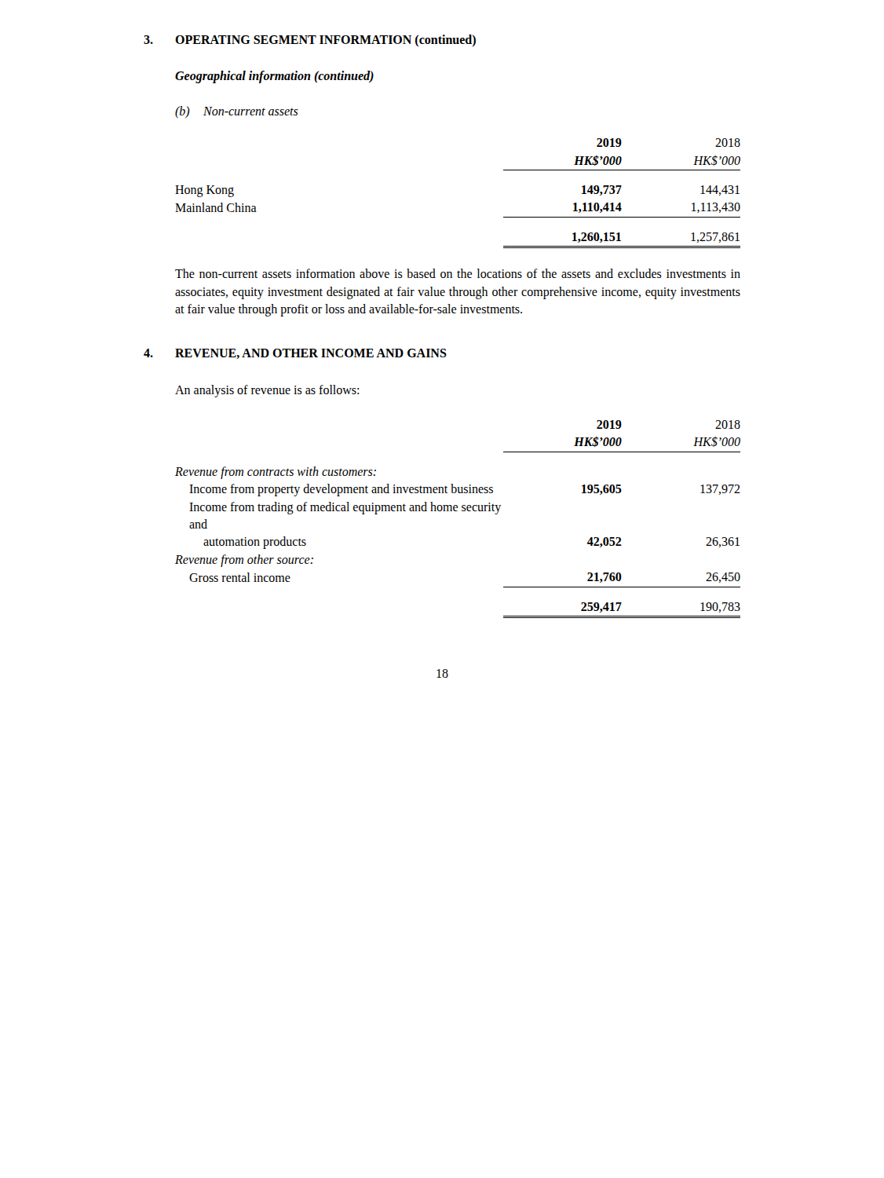3.
OPERATING SEGMENT INFORMATION (continued)
Geographical information (continued)
(b)
Non-current assets
| | 2019 | 2018 |
| | HK$’000 | HK$’000 |
| Hong Kong | 149,737 | 144,431 |
| Mainland China | 1,110,414 | 1,113,430 |
| | 1,260,151 | 1,257,861 |
The non-current assets information above is based on the locations of the assets and excludes investments in associates, equity investment designated at fair value through other comprehensive income, equity investments at fair value through profit or loss and available-for-sale investments.
4.
REVENUE, AND OTHER INCOME AND GAINS
An analysis of revenue is as follows:
| | 2019 | 2018 |
| | HK$’000 | HK$’000 |
| Revenue from contracts with customers: | | |
| Income from property development and investment business | 195,605 | 137,972 |
| Income from trading of medical equipment and home security and | | |
| automation products | 42,052 | 26,361 |
| Revenue from other source: | | |
| Gross rental income | 21,760 | 26,450 |
| | 259,417 | 190,783 |
18